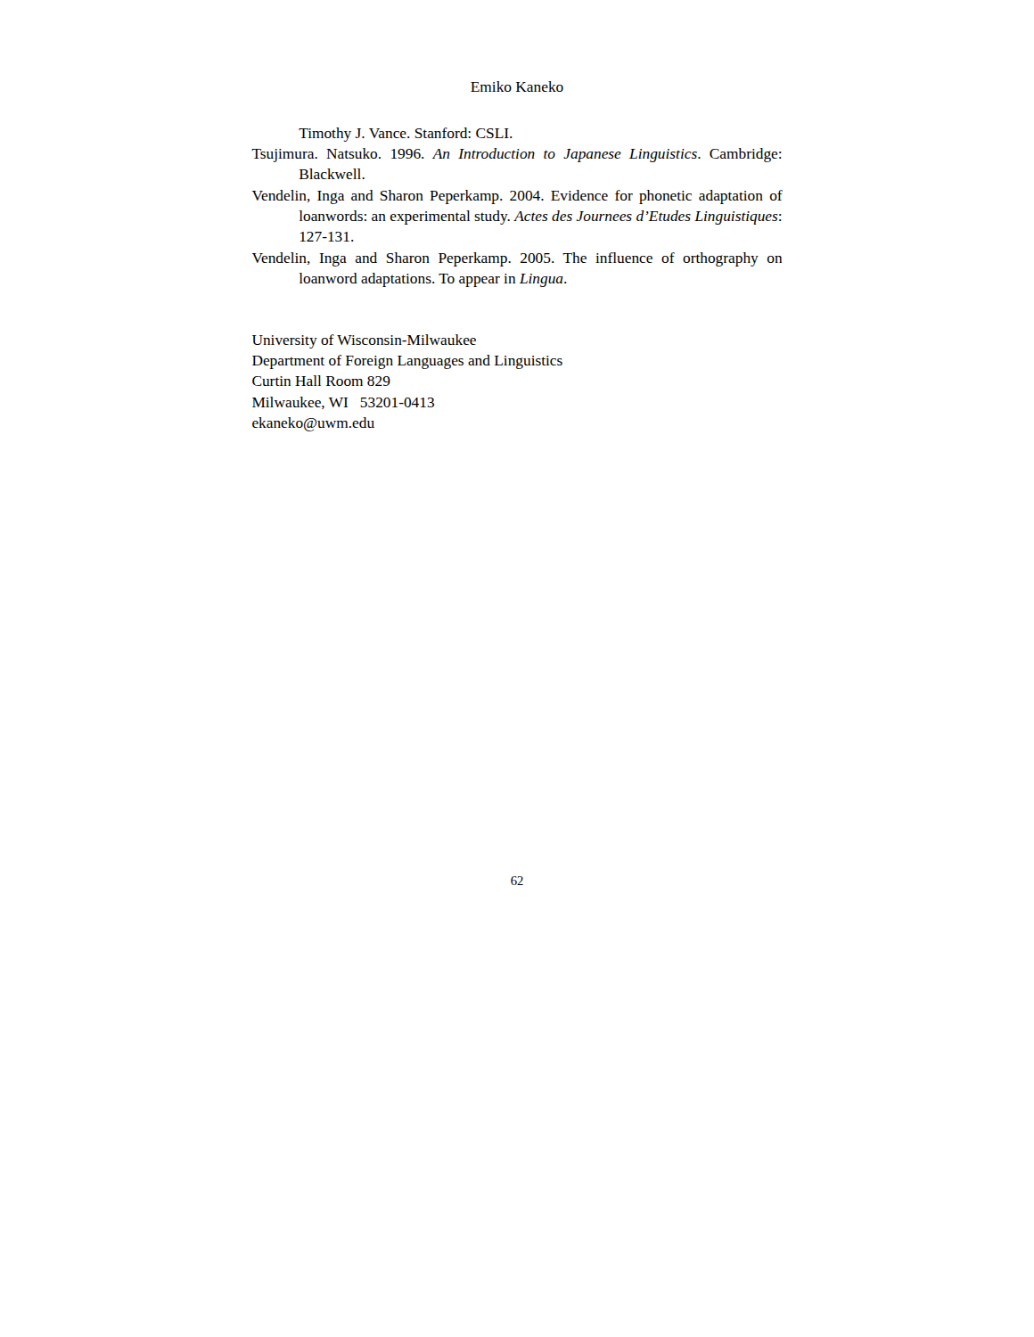Emiko Kaneko
Timothy J. Vance. Stanford: CSLI.
Tsujimura. Natsuko. 1996. An Introduction to Japanese Linguistics. Cambridge: Blackwell.
Vendelin, Inga and Sharon Peperkamp. 2004. Evidence for phonetic adaptation of loanwords: an experimental study. Actes des Journees d’Etudes Linguistiques: 127-131.
Vendelin, Inga and Sharon Peperkamp. 2005. The influence of orthography on loanword adaptations. To appear in Lingua.
University of Wisconsin-Milwaukee
Department of Foreign Languages and Linguistics
Curtin Hall Room 829
Milwaukee, WI 53201-0413
ekaneko@uwm.edu
62